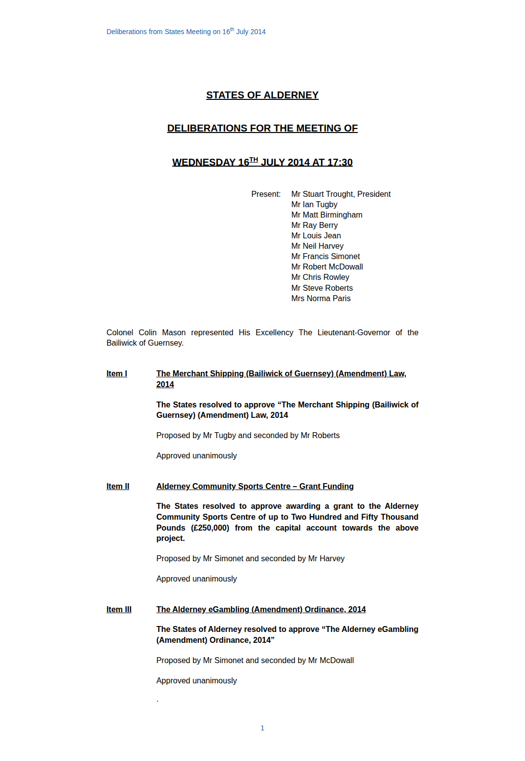Deliberations from States Meeting on 16th July 2014
STATES OF ALDERNEY
DELIBERATIONS FOR THE MEETING OF
WEDNESDAY 16TH JULY 2014 AT 17:30
| Present: | Mr Stuart Trought, President |
| | Mr Ian Tugby |
| | Mr Matt Birmingham |
| | Mr Ray Berry |
| | Mr Louis Jean |
| | Mr Neil Harvey |
| | Mr Francis Simonet |
| | Mr Robert McDowall |
| | Mr Chris Rowley |
| | Mr Steve Roberts |
| | Mrs Norma Paris |
Colonel Colin Mason represented His Excellency The Lieutenant-Governor of the Bailiwick of Guernsey.
Item I
The Merchant Shipping (Bailiwick of Guernsey) (Amendment) Law, 2014
The States resolved to approve “The Merchant Shipping (Bailiwick of Guernsey) (Amendment) Law, 2014
Proposed by Mr Tugby and seconded by Mr Roberts
Approved unanimously
Item II
Alderney Community Sports Centre – Grant Funding
The States resolved to approve awarding a grant to the Alderney Community Sports Centre of up to Two Hundred and Fifty Thousand Pounds (£250,000) from the capital account towards the above project.
Proposed by Mr Simonet and seconded by Mr Harvey
Approved unanimously
Item III
The Alderney eGambling (Amendment) Ordinance, 2014
The States of Alderney resolved to approve “The Alderney eGambling (Amendment) Ordinance, 2014”
Proposed by Mr Simonet and seconded by Mr McDowall
Approved unanimously
.
1